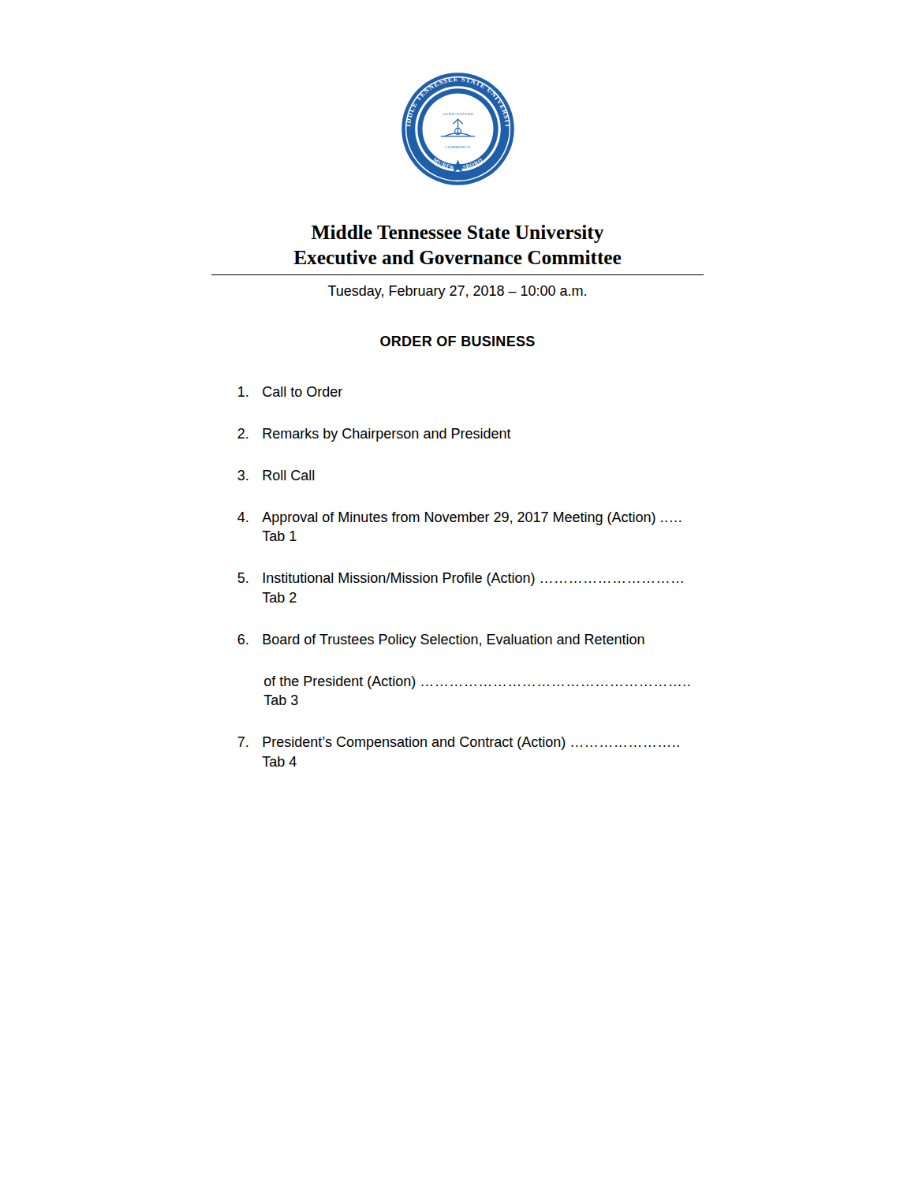MIDDLE TENNESSEE STATE UNIVERSITY MURFREESBORO AGRICULTURE COMMERCE
Middle Tennessee State University
Executive and Governance Committee
Tuesday, February 27, 2018 – 10:00 a.m.
ORDER OF BUSINESS
Call to Order
Remarks by Chairperson and President
Roll Call
Approval of Minutes from November 29, 2017 Meeting (Action) ..… Tab 1
Institutional Mission/Mission Profile (Action) ………………………… Tab 2
Board of Trustees Policy Selection, Evaluation and Retention of the President (Action) ……………………………………………….. Tab 3
President’s Compensation and Contract (Action) ………………….. Tab 4